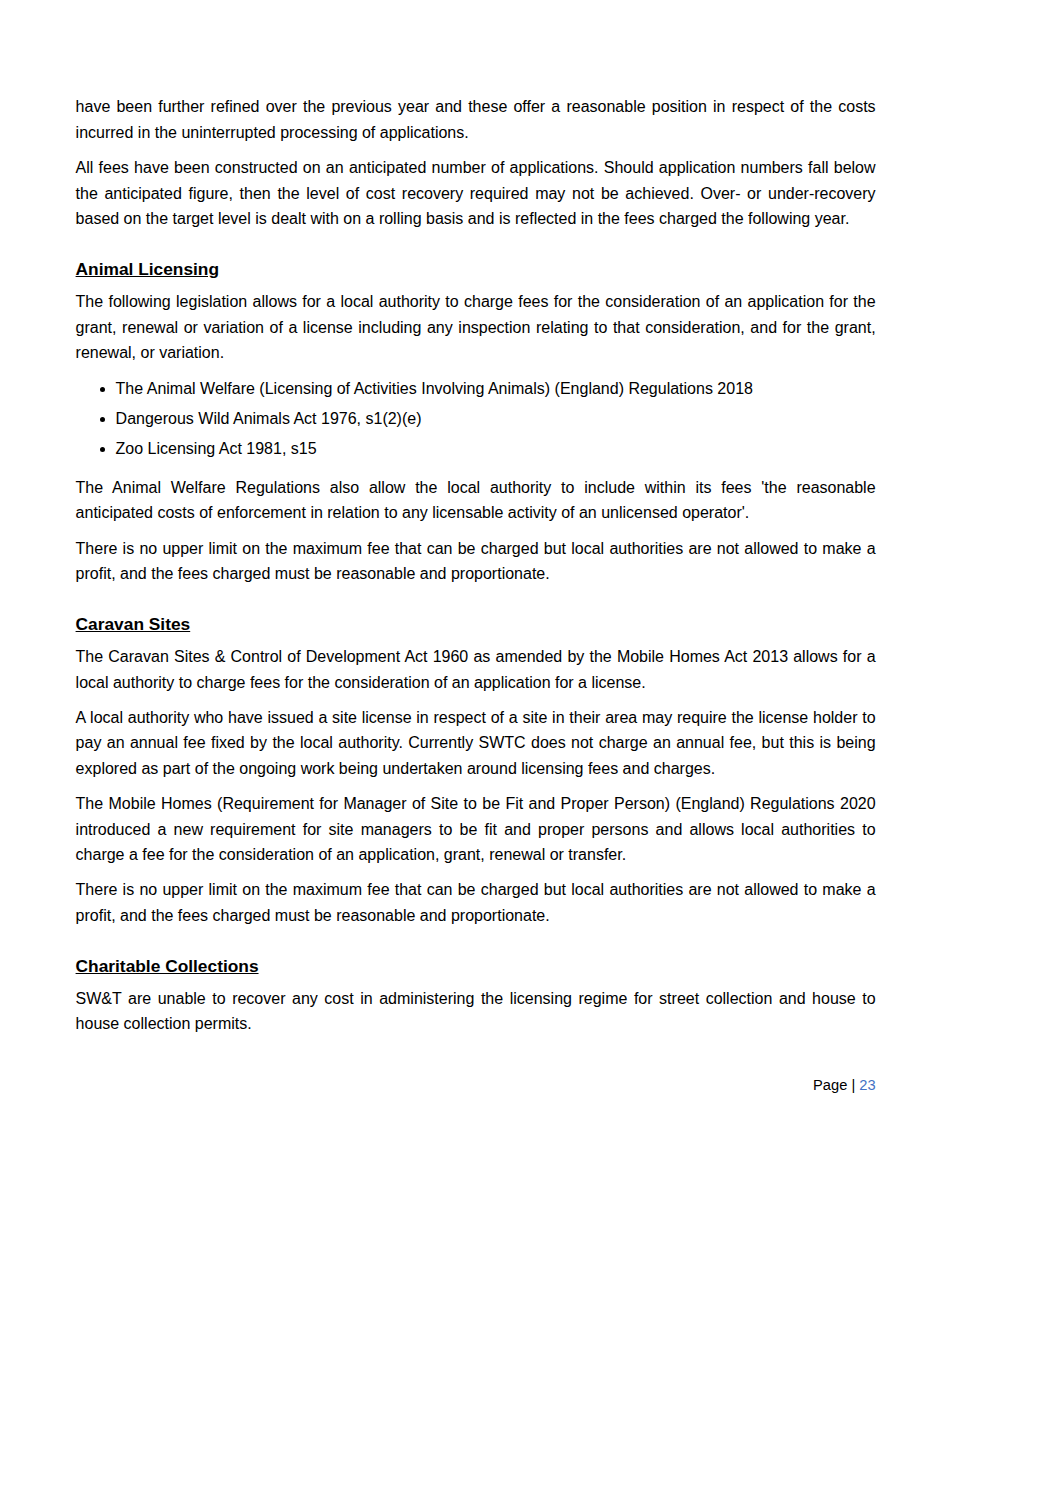have been further refined over the previous year and these offer a reasonable position in respect of the costs incurred in the uninterrupted processing of applications.
All fees have been constructed on an anticipated number of applications. Should application numbers fall below the anticipated figure, then the level of cost recovery required may not be achieved. Over- or under-recovery based on the target level is dealt with on a rolling basis and is reflected in the fees charged the following year.
Animal Licensing
The following legislation allows for a local authority to charge fees for the consideration of an application for the grant, renewal or variation of a license including any inspection relating to that consideration, and for the grant, renewal, or variation.
The Animal Welfare (Licensing of Activities Involving Animals) (England) Regulations 2018
Dangerous Wild Animals Act 1976, s1(2)(e)
Zoo Licensing Act 1981, s15
The Animal Welfare Regulations also allow the local authority to include within its fees 'the reasonable anticipated costs of enforcement in relation to any licensable activity of an unlicensed operator'.
There is no upper limit on the maximum fee that can be charged but local authorities are not allowed to make a profit, and the fees charged must be reasonable and proportionate.
Caravan Sites
The Caravan Sites & Control of Development Act 1960 as amended by the Mobile Homes Act 2013 allows for a local authority to charge fees for the consideration of an application for a license.
A local authority who have issued a site license in respect of a site in their area may require the license holder to pay an annual fee fixed by the local authority. Currently SWTC does not charge an annual fee, but this is being explored as part of the ongoing work being undertaken around licensing fees and charges.
The Mobile Homes (Requirement for Manager of Site to be Fit and Proper Person) (England) Regulations 2020 introduced a new requirement for site managers to be fit and proper persons and allows local authorities to charge a fee for the consideration of an application, grant, renewal or transfer.
There is no upper limit on the maximum fee that can be charged but local authorities are not allowed to make a profit, and the fees charged must be reasonable and proportionate.
Charitable Collections
SW&T are unable to recover any cost in administering the licensing regime for street collection and house to house collection permits.
Page | 23